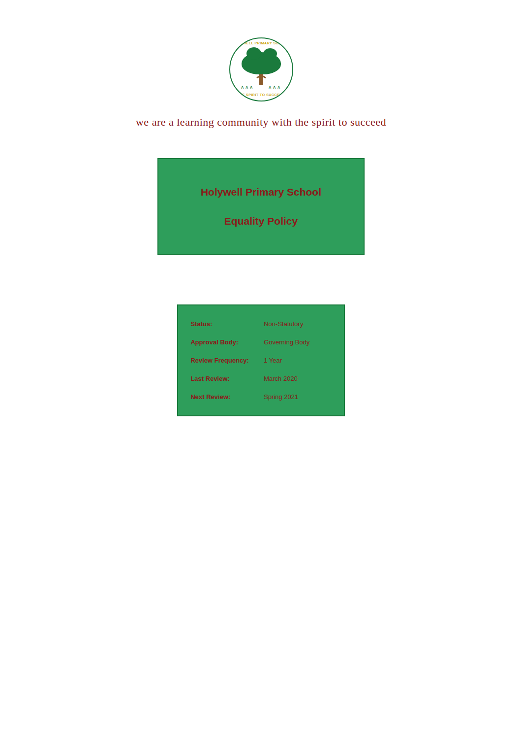HOLYWELL PRIMARY SCHOOL
∧∧∧ ∧∧∧
THE SPIRIT TO SUCCEED
we are a learning community with the spirit to succeed
Holywell Primary School
Equality Policy
Status: Non-Statutory
Approval Body: Governing Body
Review Frequency: 1 Year
Last Review: March 2020
Next Review: Spring 2021